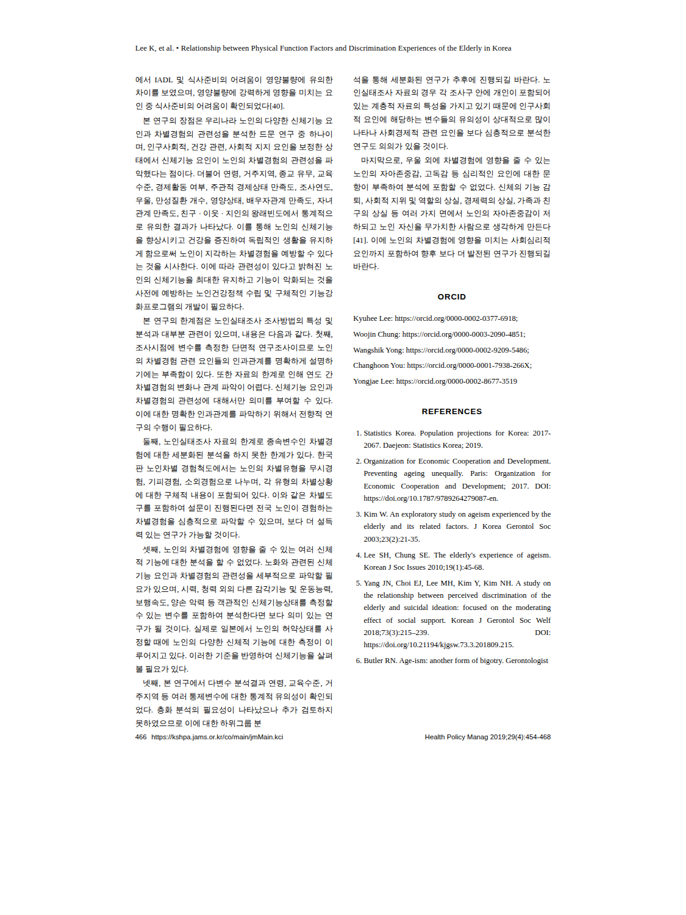Lee K, et al. • Relationship between Physical Function Factors and Discrimination Experiences of the Elderly in Korea
에서 IADL 및 식사준비의 어려움이 영양불량에 유의한 차이를 보였으며, 영양불량에 강력하게 영향을 미치는 요인 중 식사준비의 어려움이 확인되었다[40].
본 연구의 장점은 우리나라 노인의 다양한 신체기능 요인과 차별경험의 관련성을 분석한 드문 연구 중 하나이며, 인구사회적, 건강 관련, 사회적 지지 요인을 보정한 상태에서 신체기능 요인이 노인의 차별경험의 관련성을 파악했다는 점이다. 더불어 연령, 거주지역, 종교 유무, 교육수준, 경제활동 여부, 주관적 경제상태 만족도, 조사연도, 우울, 만성질환 개수, 영양상태, 배우자관계 만족도, 자녀관계 만족도, 친구 · 이웃 · 지인의 왕래빈도에서 통계적으로 유의한 결과가 나타났다. 이를 통해 노인의 신체기능을 향상시키고 건강을 증진하여 독립적인 생활을 유지하게 함으로써 노인이 지각하는 차별경험을 예방할 수 있다는 것을 시사한다. 이에 따라 관련성이 있다고 밝혀진 노인의 신체기능을 최대한 유지하고 기능이 악화되는 것을 사전에 예방하는 노인건강정책 수립 및 구체적인 기능강화프로그램의 개발이 필요하다.
본 연구의 한계점은 노인실태조사 조사방법의 특성 및 분석과 대부분 관련이 있으며, 내용은 다음과 같다. 첫째, 조사시점에 변수를 측정한 단면적 연구조사이므로 노인의 차별경험 관련 요인들의 인과관계를 명확하게 설명하기에는 부족함이 있다. 또한 자료의 한계로 인해 연도 간 차별경험의 변화나 관계 파악이 어렵다. 신체기능 요인과 차별경험의 관련성에 대해서만 의미를 부여할 수 있다. 이에 대한 명확한 인과관계를 파악하기 위해서 전향적 연구의 수행이 필요하다.
둘째, 노인실태조사 자료의 한계로 종속변수인 차별경험에 대한 세분화된 분석을 하지 못한 한계가 있다. 한국판 노인차별 경험척도에서는 노인의 차별유형을 무시경험, 기피경험, 소외경험으로 나누며, 각 유형의 차별상황에 대한 구체적 내용이 포함되어 있다. 이와 같은 차별도구를 포함하여 설문이 진행된다면 전국 노인이 경험하는 차별경험을 심층적으로 파악할 수 있으며, 보다 더 설득력 있는 연구가 가능할 것이다.
셋째, 노인의 차별경험에 영향을 줄 수 있는 여러 신체적 기능에 대한 분석을 할 수 없었다. 노화와 관련된 신체기능 요인과 차별경험의 관련성을 세부적으로 파악할 필요가 있으며, 시력, 청력 외의 다른 감각기능 및 운동능력, 보행속도, 양손 악력 등 객관적인 신체기능상태를 측정할 수 있는 변수를 포함하여 분석한다면 보다 의미 있는 연구가 될 것이다. 실제로 일본에서 노인의 허약상태를 사정할 때에 노인의 다양한 신체적 기능에 대한 측정이 이루어지고 있다. 이러한 기준을 반영하여 신체기능을 살펴볼 필요가 있다.
넷째, 본 연구에서 다변수 분석결과 연령, 교육수준, 거주지역 등 여러 통제변수에 대한 통계적 유의성이 확인되었다. 층화 분석의 필요성이 나타났으나 추가 검토하지 못하였으므로 이에 대한 하위그룹 분
석을 통해 세분화된 연구가 추후에 진행되길 바란다. 노인실태조사 자료의 경우 각 조사구 안에 개인이 포함되어 있는 계층적 자료의 특성을 가지고 있기 때문에 인구사회적 요인에 해당하는 변수들의 유의성이 상대적으로 많이 나타나 사회경제적 관련 요인을 보다 심층적으로 분석한 연구도 의의가 있을 것이다.
마지막으로, 우울 외에 차별경험에 영향을 줄 수 있는 노인의 자아존중감, 고독감 등 심리적인 요인에 대한 문항이 부족하여 분석에 포함할 수 없었다. 신체의 기능 감퇴, 사회적 지위 및 역할의 상실, 경제력의 상실, 가족과 친구의 상실 등 여러 가지 면에서 노인의 자아존중감이 저하되고 노인 자신을 무가치한 사람으로 생각하게 만든다[41]. 이에 노인의 차별경험에 영향을 미치는 사회심리적 요인까지 포함하여 향후 보다 더 발전된 연구가 진행되길 바란다.
ORCID
Kyuhee Lee: https://orcid.org/0000-0002-0377-6918;
Woojin Chung: https://orcid.org/0000-0003-2090-4851;
Wangshik Yong: https://orcid.org/0000-0002-9209-5486;
Changhoon You: https://orcid.org/0000-0001-7938-266X;
Yongjae Lee: https://orcid.org/0000-0002-8677-3519
REFERENCES
Statistics Korea. Population projections for Korea: 2017-2067. Daejeon: Statistics Korea; 2019.
Organization for Economic Cooperation and Development. Preventing ageing unequally. Paris: Organization for Economic Cooperation and Development; 2017. DOI: https://doi.org/10.1787/9789264279087-en.
Kim W. An exploratory study on ageism experienced by the elderly and its related factors. J Korea Gerontol Soc 2003;23(2):21-35.
Lee SH, Chung SE. The elderly's experience of ageism. Korean J Soc Issues 2010;19(1):45-68.
Yang JN, Choi EJ, Lee MH, Kim Y, Kim NH. A study on the relationship between perceived discrimination of the elderly and suicidal ideation: focused on the moderating effect of social support. Korean J Gerontol Soc Welf 2018;73(3):215–239. DOI: https://doi.org/10.21194/kjgsw.73.3.201809.215.
Butler RN. Age-ism: another form of bigotry. Gerontologist
466https://kshpa.jams.or.kr/co/main/jmMain.kci
Health Policy Manag 2019;29(4):454-468